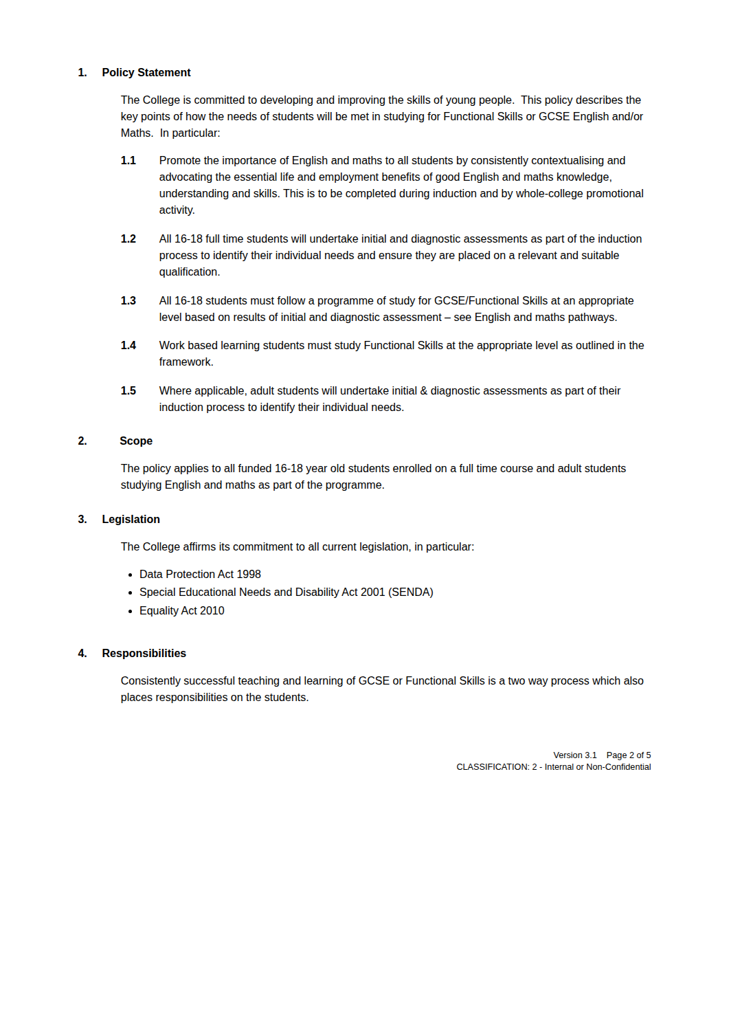1. Policy Statement
The College is committed to developing and improving the skills of young people. This policy describes the key points of how the needs of students will be met in studying for Functional Skills or GCSE English and/or Maths. In particular:
1.1 Promote the importance of English and maths to all students by consistently contextualising and advocating the essential life and employment benefits of good English and maths knowledge, understanding and skills. This is to be completed during induction and by whole-college promotional activity.
1.2 All 16-18 full time students will undertake initial and diagnostic assessments as part of the induction process to identify their individual needs and ensure they are placed on a relevant and suitable qualification.
1.3 All 16-18 students must follow a programme of study for GCSE/Functional Skills at an appropriate level based on results of initial and diagnostic assessment – see English and maths pathways.
1.4 Work based learning students must study Functional Skills at the appropriate level as outlined in the framework.
1.5 Where applicable, adult students will undertake initial & diagnostic assessments as part of their induction process to identify their individual needs.
2. Scope
The policy applies to all funded 16-18 year old students enrolled on a full time course and adult students studying English and maths as part of the programme.
3. Legislation
The College affirms its commitment to all current legislation, in particular:
Data Protection Act 1998
Special Educational Needs and Disability Act 2001 (SENDA)
Equality Act 2010
4. Responsibilities
Consistently successful teaching and learning of GCSE or Functional Skills is a two way process which also places responsibilities on the students.
Version 3.1 Page 2 of 5
CLASSIFICATION: 2 - Internal or Non-Confidential